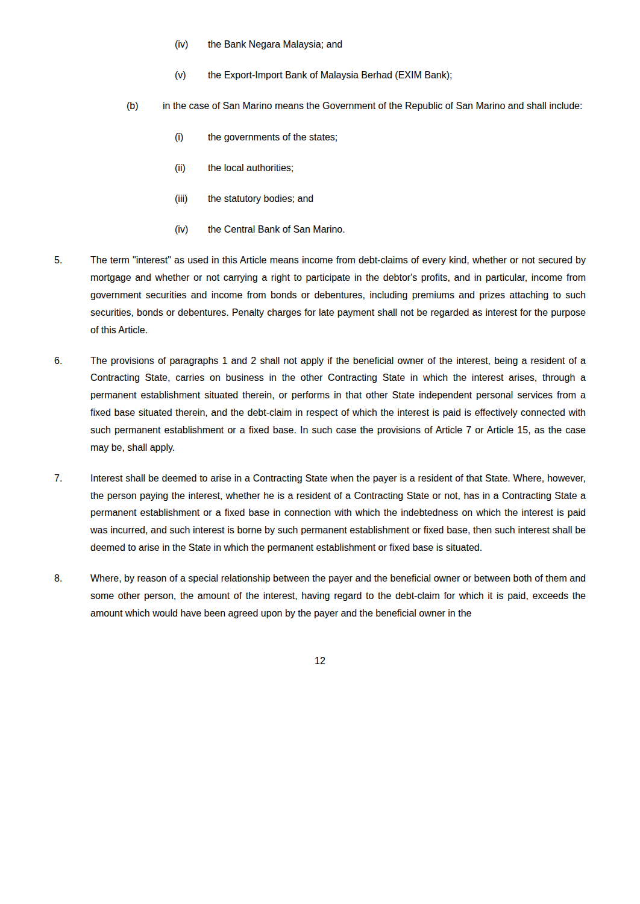(iv) the Bank Negara Malaysia; and
(v) the Export-Import Bank of Malaysia Berhad (EXIM Bank);
(b) in the case of San Marino means the Government of the Republic of San Marino and shall include:
(i) the governments of the states;
(ii) the local authorities;
(iii) the statutory bodies; and
(iv) the Central Bank of San Marino.
5. The term "interest" as used in this Article means income from debt-claims of every kind, whether or not secured by mortgage and whether or not carrying a right to participate in the debtor's profits, and in particular, income from government securities and income from bonds or debentures, including premiums and prizes attaching to such securities, bonds or debentures. Penalty charges for late payment shall not be regarded as interest for the purpose of this Article.
6. The provisions of paragraphs 1 and 2 shall not apply if the beneficial owner of the interest, being a resident of a Contracting State, carries on business in the other Contracting State in which the interest arises, through a permanent establishment situated therein, or performs in that other State independent personal services from a fixed base situated therein, and the debt-claim in respect of which the interest is paid is effectively connected with such permanent establishment or a fixed base. In such case the provisions of Article 7 or Article 15, as the case may be, shall apply.
7. Interest shall be deemed to arise in a Contracting State when the payer is a resident of that State. Where, however, the person paying the interest, whether he is a resident of a Contracting State or not, has in a Contracting State a permanent establishment or a fixed base in connection with which the indebtedness on which the interest is paid was incurred, and such interest is borne by such permanent establishment or fixed base, then such interest shall be deemed to arise in the State in which the permanent establishment or fixed base is situated.
8. Where, by reason of a special relationship between the payer and the beneficial owner or between both of them and some other person, the amount of the interest, having regard to the debt-claim for which it is paid, exceeds the amount which would have been agreed upon by the payer and the beneficial owner in the
12